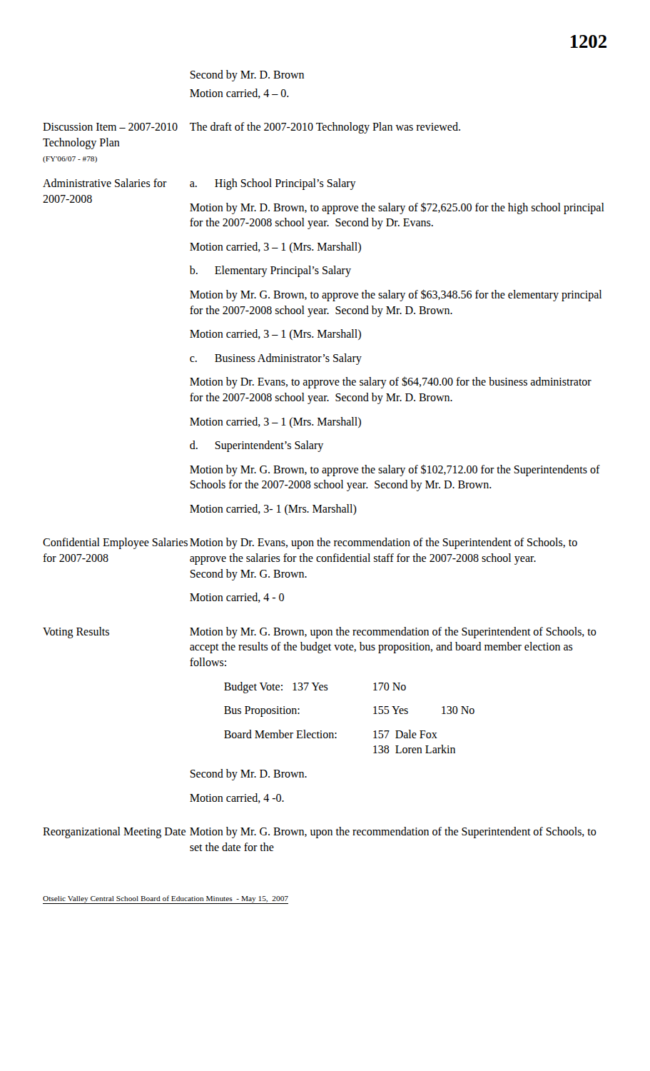1202
| | Second by Mr. D. Brown Motion carried, 4 – 0. |
| Discussion Item – 2007-2010 Technology Plan (FY'06/07 - #78) | The draft of the 2007-2010 Technology Plan was reviewed. |
| Administrative Salaries for 2007-2008 | a. High School Principal’s Salary Motion by Mr. D. Brown, to approve the salary of $72,625.00 for the high school principal for the 2007-2008 school year. Second by Dr. Evans. Motion carried, 3 – 1 (Mrs. Marshall) b. Elementary Principal’s Salary Motion by Mr. G. Brown, to approve the salary of $63,348.56 for the elementary principal for the 2007-2008 school year. Second by Mr. D. Brown. Motion carried, 3 – 1 (Mrs. Marshall) c. Business Administrator’s Salary Motion by Dr. Evans, to approve the salary of $64,740.00 for the business administrator for the 2007-2008 school year. Second by Mr. D. Brown. Motion carried, 3 – 1 (Mrs. Marshall) d. Superintendent’s Salary Motion by Mr. G. Brown, to approve the salary of $102,712.00 for the Superintendents of Schools for the 2007-2008 school year. Second by Mr. D. Brown. Motion carried, 3- 1 (Mrs. Marshall) |
| Confidential Employee Salaries for 2007-2008 | Motion by Dr. Evans, upon the recommendation of the Superintendent of Schools, to approve the salaries for the confidential staff for the 2007-2008 school year. Second by Mr. G. Brown. Motion carried, 4 - 0 |
| Voting Results | Motion by Mr. G. Brown, upon the recommendation of the Superintendent of Schools, to accept the results of the budget vote, bus proposition, and board member election as follows: Budget Vote: 137 Yes 170 No Bus Proposition: 155 Yes 130 No Board Member Election: 157 Dale Fox 138 Loren Larkin Second by Mr. D. Brown. Motion carried, 4 -0. |
| Reorganizational Meeting Date | Motion by Mr. G. Brown, upon the recommendation of the Superintendent of Schools, to set the date for the |
Otselic Valley Central School Board of Education Minutes - May 15, 2007